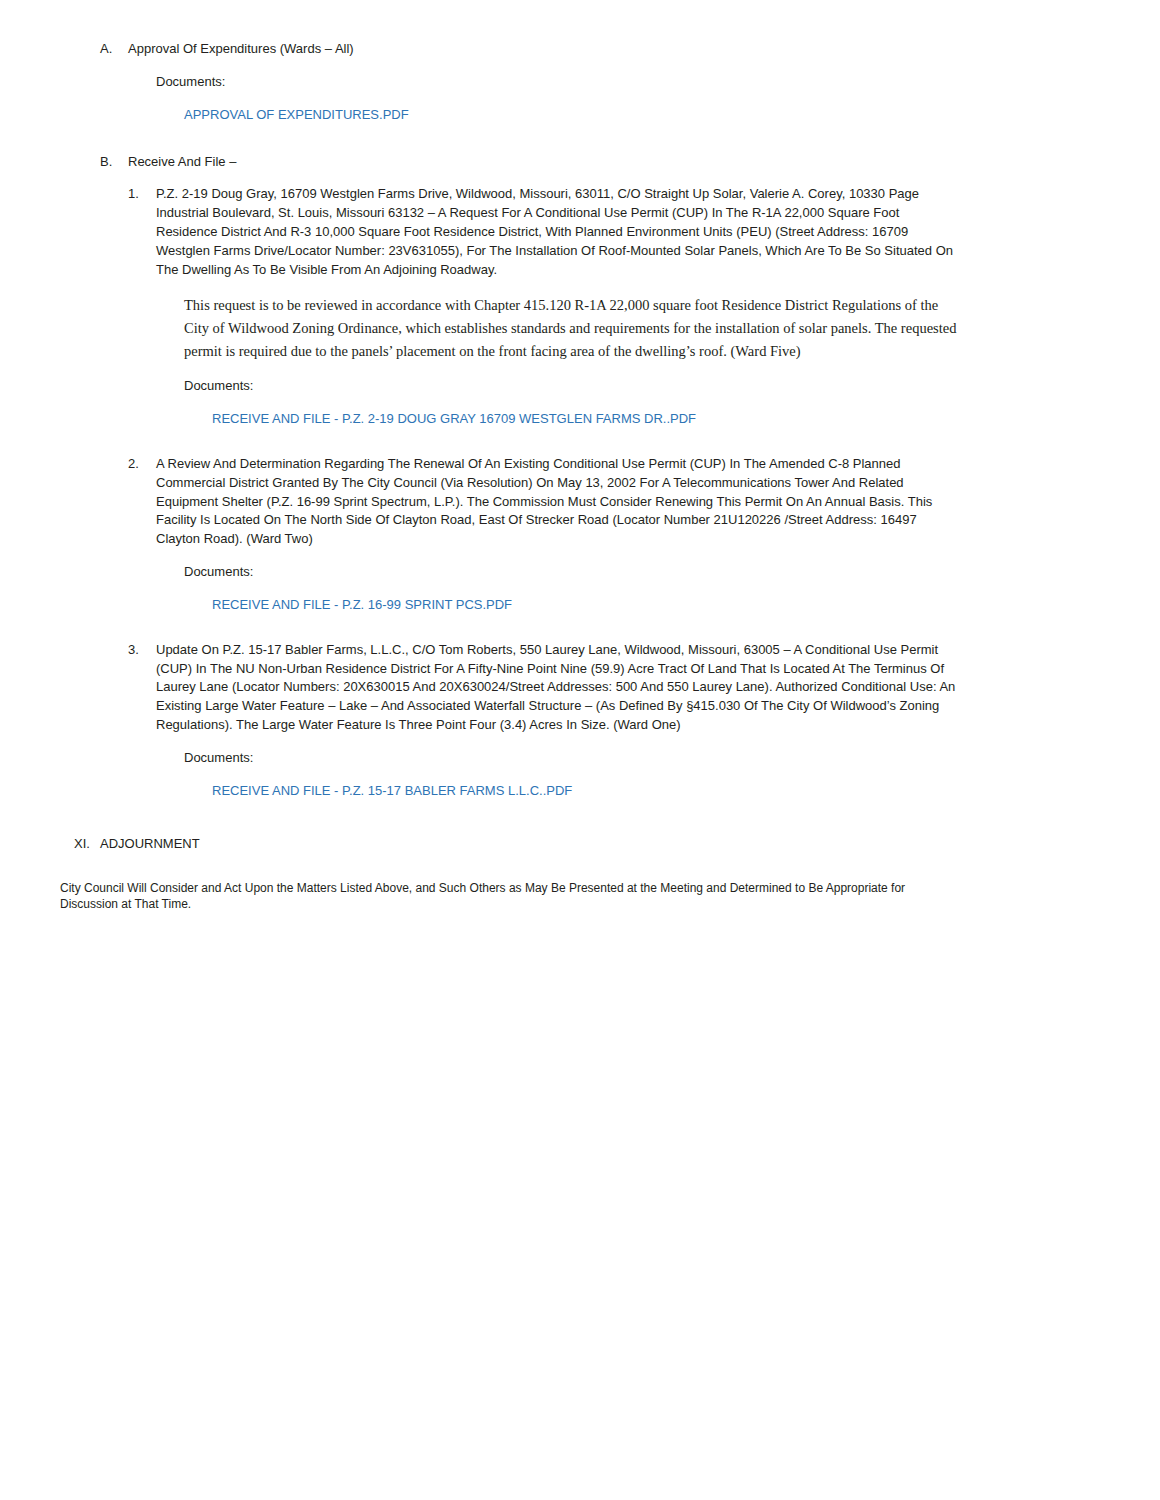A. Approval Of Expenditures (Wards – All)
Documents:
APPROVAL OF EXPENDITURES.PDF
B. Receive And File –
1. P.Z. 2-19 Doug Gray, 16709 Westglen Farms Drive, Wildwood, Missouri, 63011, C/O Straight Up Solar, Valerie A. Corey, 10330 Page Industrial Boulevard, St. Louis, Missouri 63132 – A Request For A Conditional Use Permit (CUP) In The R-1A 22,000 Square Foot Residence District And R-3 10,000 Square Foot Residence District, With Planned Environment Units (PEU) (Street Address: 16709 Westglen Farms Drive/Locator Number: 23V631055), For The Installation Of Roof-Mounted Solar Panels, Which Are To Be So Situated On The Dwelling As To Be Visible From An Adjoining Roadway.
This request is to be reviewed in accordance with Chapter 415.120 R-1A 22,000 square foot Residence District Regulations of the City of Wildwood Zoning Ordinance, which establishes standards and requirements for the installation of solar panels. The requested permit is required due to the panels’ placement on the front facing area of the dwelling’s roof. (Ward Five)
Documents:
RECEIVE AND FILE - P.Z. 2-19 DOUG GRAY 16709 WESTGLEN FARMS DR..PDF
2. A Review And Determination Regarding The Renewal Of An Existing Conditional Use Permit (CUP) In The Amended C-8 Planned Commercial District Granted By The City Council (Via Resolution) On May 13, 2002 For A Telecommunications Tower And Related Equipment Shelter (P.Z. 16-99 Sprint Spectrum, L.P.). The Commission Must Consider Renewing This Permit On An Annual Basis. This Facility Is Located On The North Side Of Clayton Road, East Of Strecker Road (Locator Number 21U120226 /Street Address: 16497 Clayton Road). (Ward Two)
Documents:
RECEIVE AND FILE - P.Z. 16-99 SPRINT PCS.PDF
3. Update On P.Z. 15-17 Babler Farms, L.L.C., C/O Tom Roberts, 550 Laurey Lane, Wildwood, Missouri, 63005 – A Conditional Use Permit (CUP) In The NU Non-Urban Residence District For A Fifty-Nine Point Nine (59.9) Acre Tract Of Land That Is Located At The Terminus Of Laurey Lane (Locator Numbers: 20X630015 And 20X630024/Street Addresses: 500 And 550 Laurey Lane). Authorized Conditional Use: An Existing Large Water Feature – Lake – And Associated Waterfall Structure – (As Defined By §415.030 Of The City Of Wildwood’s Zoning Regulations). The Large Water Feature Is Three Point Four (3.4) Acres In Size. (Ward One)
Documents:
RECEIVE AND FILE - P.Z. 15-17 BABLER FARMS L.L.C..PDF
XI. ADJOURNMENT
City Council Will Consider and Act Upon the Matters Listed Above, and Such Others as May Be Presented at the Meeting and Determined to Be Appropriate for Discussion at That Time.